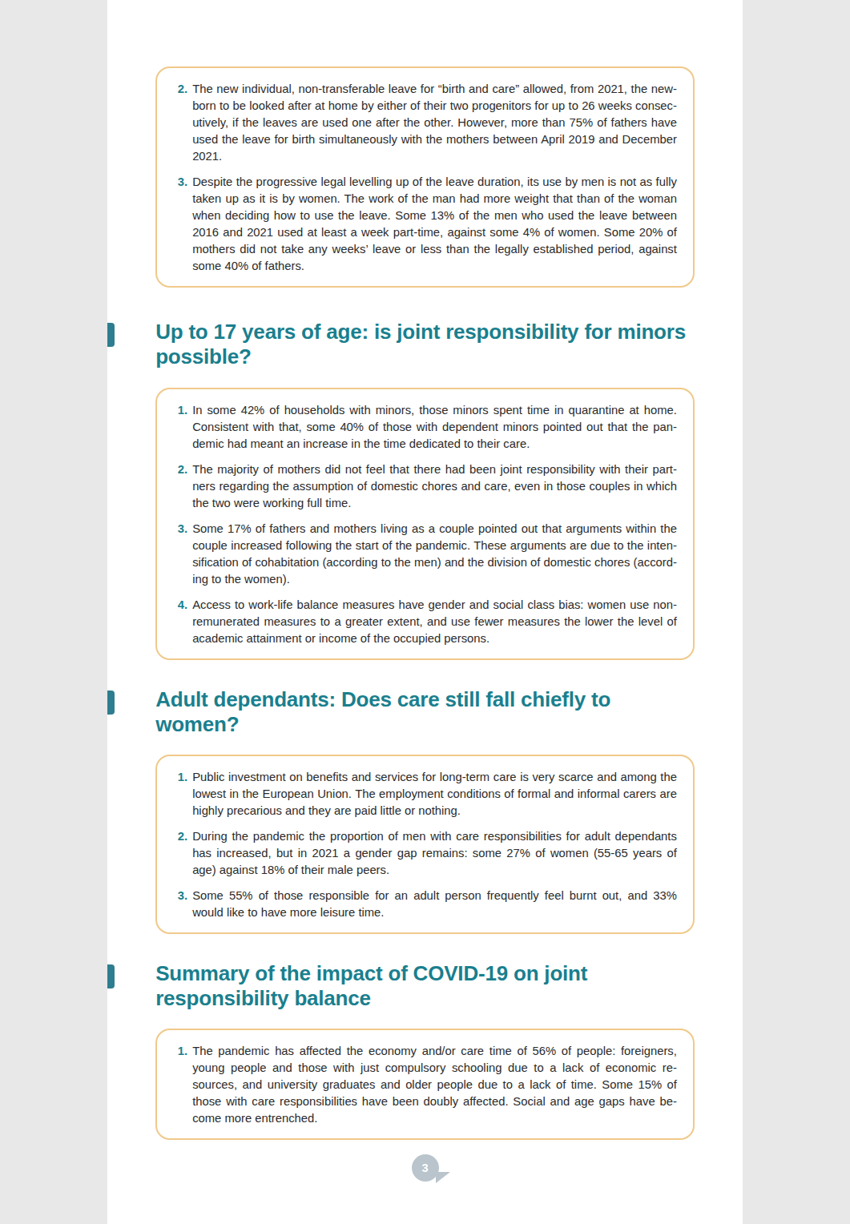The new individual, non-transferable leave for “birth and care” allowed, from 2021, the newborn to be looked after at home by either of their two progenitors for up to 26 weeks consecutively, if the leaves are used one after the other. However, more than 75% of fathers have used the leave for birth simultaneously with the mothers between April 2019 and December 2021.
Despite the progressive legal levelling up of the leave duration, its use by men is not as fully taken up as it is by women. The work of the man had more weight that than of the woman when deciding how to use the leave. Some 13% of the men who used the leave between 2016 and 2021 used at least a week part-time, against some 4% of women. Some 20% of mothers did not take any weeks’ leave or less than the legally established period, against some 40% of fathers.
Up to 17 years of age: is joint responsibility for minors possible?
In some 42% of households with minors, those minors spent time in quarantine at home. Consistent with that, some 40% of those with dependent minors pointed out that the pandemic had meant an increase in the time dedicated to their care.
The majority of mothers did not feel that there had been joint responsibility with their partners regarding the assumption of domestic chores and care, even in those couples in which the two were working full time.
Some 17% of fathers and mothers living as a couple pointed out that arguments within the couple increased following the start of the pandemic. These arguments are due to the intensification of cohabitation (according to the men) and the division of domestic chores (according to the women).
Access to work-life balance measures have gender and social class bias: women use non-remunerated measures to a greater extent, and use fewer measures the lower the level of academic attainment or income of the occupied persons.
Adult dependants: Does care still fall chiefly to women?
Public investment on benefits and services for long-term care is very scarce and among the lowest in the European Union. The employment conditions of formal and informal carers are highly precarious and they are paid little or nothing.
During the pandemic the proportion of men with care responsibilities for adult dependants has increased, but in 2021 a gender gap remains: some 27% of women (55-65 years of age) against 18% of their male peers.
Some 55% of those responsible for an adult person frequently feel burnt out, and 33% would like to have more leisure time.
Summary of the impact of COVID-19 on joint responsibility balance
The pandemic has affected the economy and/or care time of 56% of people: foreigners, young people and those with just compulsory schooling due to a lack of economic resources, and university graduates and older people due to a lack of time. Some 15% of those with care responsibilities have been doubly affected. Social and age gaps have become more entrenched.
3